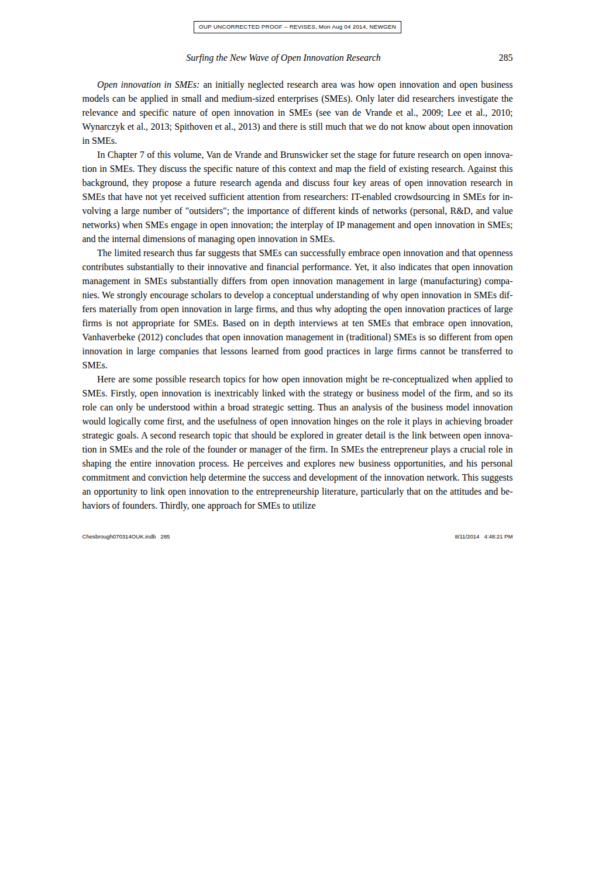OUP UNCORRECTED PROOF – REVISES, Mon Aug 04 2014, NEWGEN
Surfing the New Wave of Open Innovation Research 285
Open innovation in SMEs: an initially neglected research area was how open innovation and open business models can be applied in small and medium-sized enterprises (SMEs). Only later did researchers investigate the relevance and specific nature of open innovation in SMEs (see van de Vrande et al., 2009; Lee et al., 2010; Wynarczyk et al., 2013; Spithoven et al., 2013) and there is still much that we do not know about open innovation in SMEs.
In Chapter 7 of this volume, Van de Vrande and Brunswicker set the stage for future research on open innovation in SMEs. They discuss the specific nature of this context and map the field of existing research. Against this background, they propose a future research agenda and discuss four key areas of open innovation research in SMEs that have not yet received sufficient attention from researchers: IT-enabled crowdsourcing in SMEs for involving a large number of "outsiders"; the importance of different kinds of networks (personal, R&D, and value networks) when SMEs engage in open innovation; the interplay of IP management and open innovation in SMEs; and the internal dimensions of managing open innovation in SMEs.
The limited research thus far suggests that SMEs can successfully embrace open innovation and that openness contributes substantially to their innovative and financial performance. Yet, it also indicates that open innovation management in SMEs substantially differs from open innovation management in large (manufacturing) companies. We strongly encourage scholars to develop a conceptual understanding of why open innovation in SMEs differs materially from open innovation in large firms, and thus why adopting the open innovation practices of large firms is not appropriate for SMEs. Based on in depth interviews at ten SMEs that embrace open innovation, Vanhaverbeke (2012) concludes that open innovation management in (traditional) SMEs is so different from open innovation in large companies that lessons learned from good practices in large firms cannot be transferred to SMEs.
Here are some possible research topics for how open innovation might be re-conceptualized when applied to SMEs. Firstly, open innovation is inextricably linked with the strategy or business model of the firm, and so its role can only be understood within a broad strategic setting. Thus an analysis of the business model innovation would logically come first, and the usefulness of open innovation hinges on the role it plays in achieving broader strategic goals. A second research topic that should be explored in greater detail is the link between open innovation in SMEs and the role of the founder or manager of the firm. In SMEs the entrepreneur plays a crucial role in shaping the entire innovation process. He perceives and explores new business opportunities, and his personal commitment and conviction help determine the success and development of the innovation network. This suggests an opportunity to link open innovation to the entrepreneurship literature, particularly that on the attitudes and behaviors of founders. Thirdly, one approach for SMEs to utilize
Chesbrough070314OUK.indb 285 8/11/2014 4:48:21 PM